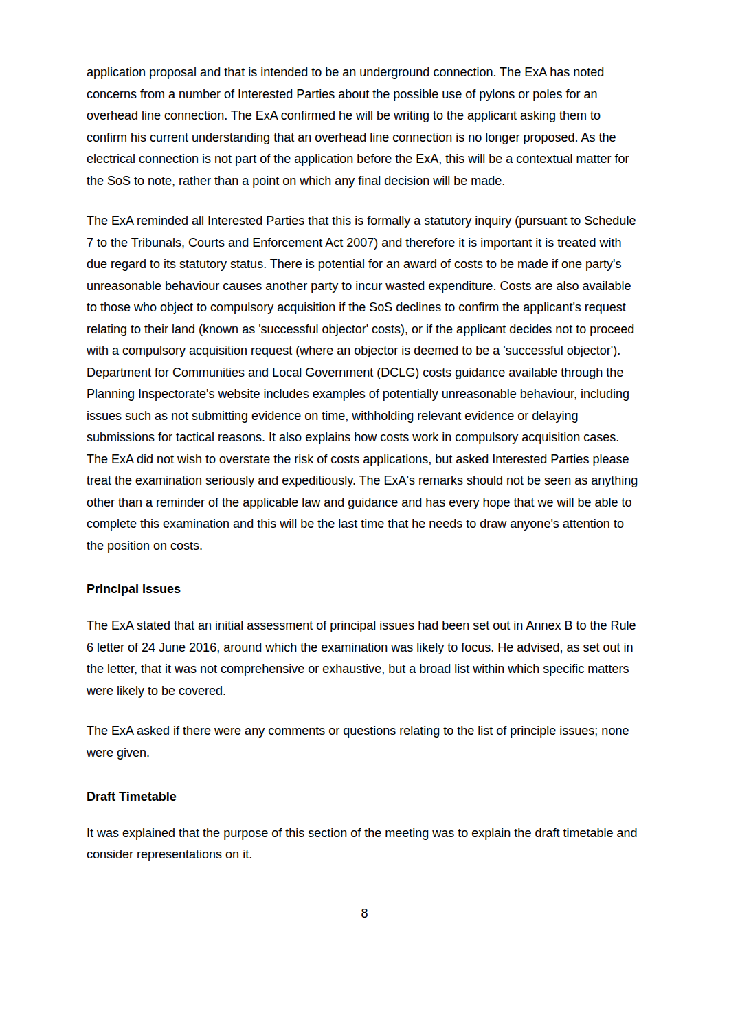application proposal and that is intended to be an underground connection. The ExA has noted concerns from a number of Interested Parties about the possible use of pylons or poles for an overhead line connection. The ExA confirmed he will be writing to the applicant asking them to confirm his current understanding that an overhead line connection is no longer proposed. As the electrical connection is not part of the application before the ExA, this will be a contextual matter for the SoS to note, rather than a point on which any final decision will be made.
The ExA reminded all Interested Parties that this is formally a statutory inquiry (pursuant to Schedule 7 to the Tribunals, Courts and Enforcement Act 2007) and therefore it is important it is treated with due regard to its statutory status. There is potential for an award of costs to be made if one party's unreasonable behaviour causes another party to incur wasted expenditure. Costs are also available to those who object to compulsory acquisition if the SoS declines to confirm the applicant's request relating to their land (known as 'successful objector' costs), or if the applicant decides not to proceed with a compulsory acquisition request (where an objector is deemed to be a 'successful objector'). Department for Communities and Local Government (DCLG) costs guidance available through the Planning Inspectorate's website includes examples of potentially unreasonable behaviour, including issues such as not submitting evidence on time, withholding relevant evidence or delaying submissions for tactical reasons. It also explains how costs work in compulsory acquisition cases. The ExA did not wish to overstate the risk of costs applications, but asked Interested Parties please treat the examination seriously and expeditiously. The ExA's remarks should not be seen as anything other than a reminder of the applicable law and guidance and has every hope that we will be able to complete this examination and this will be the last time that he needs to draw anyone's attention to the position on costs.
Principal Issues
The ExA stated that an initial assessment of principal issues had been set out in Annex B to the Rule 6 letter of 24 June 2016, around which the examination was likely to focus. He advised, as set out in the letter, that it was not comprehensive or exhaustive, but a broad list within which specific matters were likely to be covered.
The ExA asked if there were any comments or questions relating to the list of principle issues; none were given.
Draft Timetable
It was explained that the purpose of this section of the meeting was to explain the draft timetable and consider representations on it.
8